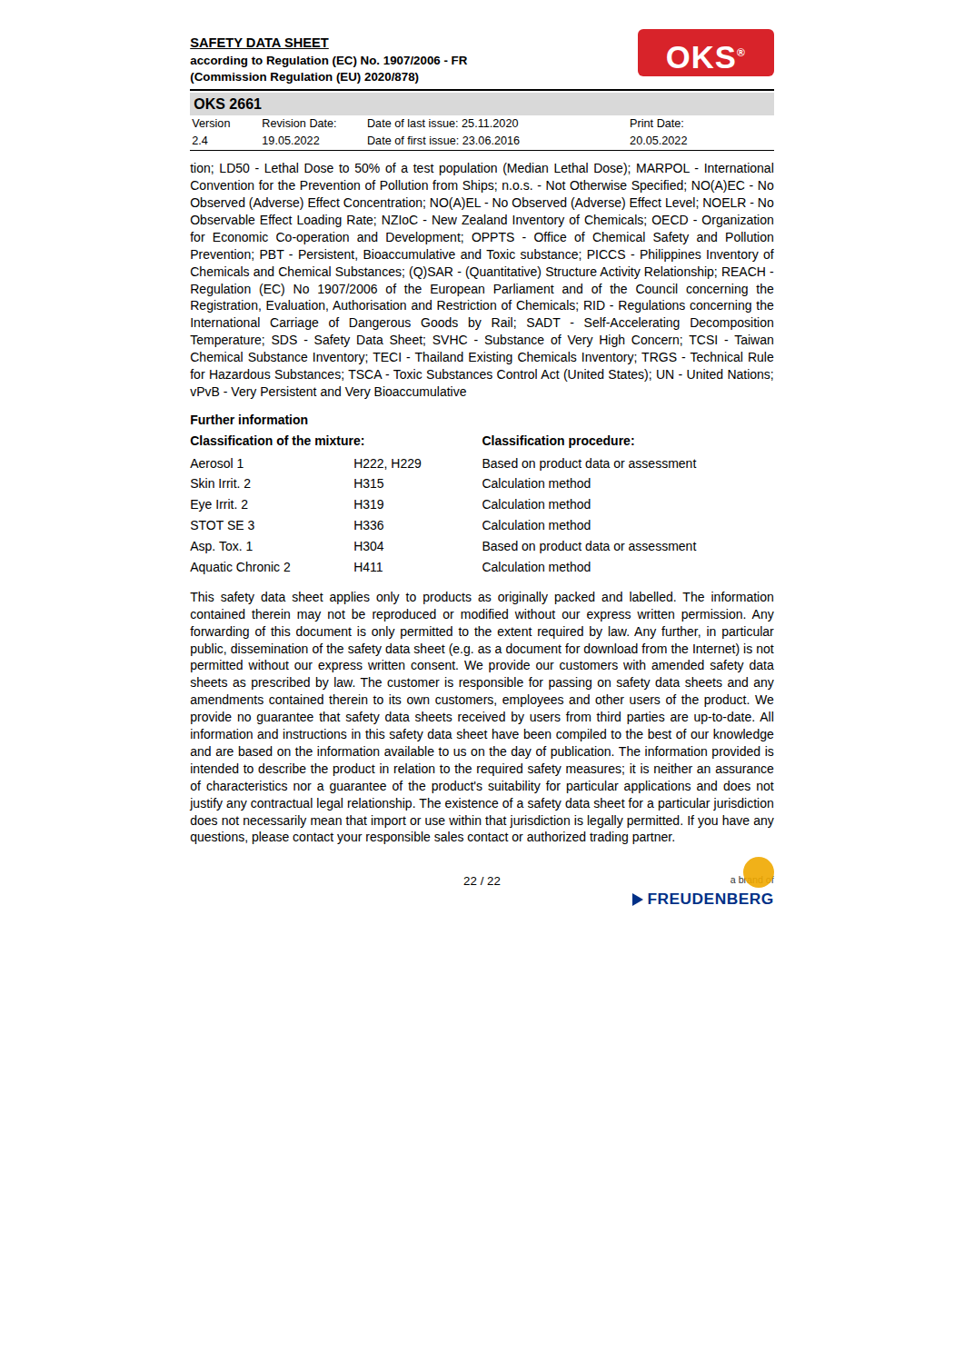SAFETY DATA SHEET
according to Regulation (EC) No. 1907/2006 - FR
(Commission Regulation (EU) 2020/878)
OKS®
OKS 2661
| Version | Revision Date: | Date of last issue: 25.11.2020 | Print Date: |
| 2.4 | 19.05.2022 | Date of first issue: 23.06.2016 | 20.05.2022 |
tion; LD50 - Lethal Dose to 50% of a test population (Median Lethal Dose); MARPOL - International Convention for the Prevention of Pollution from Ships; n.o.s. - Not Otherwise Specified; NO(A)EC - No Observed (Adverse) Effect Concentration; NO(A)EL - No Observed (Adverse) Effect Level; NOELR - No Observable Effect Loading Rate; NZIoC - New Zealand Inventory of Chemicals; OECD - Organization for Economic Co-operation and Development; OPPTS - Office of Chemical Safety and Pollution Prevention; PBT - Persistent, Bioaccumulative and Toxic substance; PICCS - Philippines Inventory of Chemicals and Chemical Substances; (Q)SAR - (Quantitative) Structure Activity Relationship; REACH - Regulation (EC) No 1907/2006 of the European Parliament and of the Council concerning the Registration, Evaluation, Authorisation and Restriction of Chemicals; RID - Regulations concerning the International Carriage of Dangerous Goods by Rail; SADT - Self-Accelerating Decomposition Temperature; SDS - Safety Data Sheet; SVHC - Substance of Very High Concern; TCSI - Taiwan Chemical Substance Inventory; TECI - Thailand Existing Chemicals Inventory; TRGS - Technical Rule for Hazardous Substances; TSCA - Toxic Substances Control Act (United States); UN - United Nations; vPvB - Very Persistent and Very Bioaccumulative
Further information
Classification of the mixture: Classification procedure:
| Aerosol 1 | H222, H229 | Based on product data or assessment |
| Skin Irrit. 2 | H315 | Calculation method |
| Eye Irrit. 2 | H319 | Calculation method |
| STOT SE 3 | H336 | Calculation method |
| Asp. Tox. 1 | H304 | Based on product data or assessment |
| Aquatic Chronic 2 | H411 | Calculation method |
This safety data sheet applies only to products as originally packed and labelled. The information contained therein may not be reproduced or modified without our express written permission. Any forwarding of this document is only permitted to the extent required by law. Any further, in particular public, dissemination of the safety data sheet (e.g. as a document for download from the Internet) is not permitted without our express written consent. We provide our customers with amended safety data sheets as prescribed by law. The customer is responsible for passing on safety data sheets and any amendments contained therein to its own customers, employees and other users of the product. We provide no guarantee that safety data sheets received by users from third parties are up-to-date. All information and instructions in this safety data sheet have been compiled to the best of our knowledge and are based on the information available to us on the day of publication. The information provided is intended to describe the product in relation to the required safety measures; it is neither an assurance of characteristics nor a guarantee of the product's suitability for particular applications and does not justify any contractual legal relationship. The existence of a safety data sheet for a particular jurisdiction does not necessarily mean that import or use within that jurisdiction is legally permitted. If you have any questions, please contact your responsible sales contact or authorized trading partner.
22 / 22
a brand of
FREUDENBERG